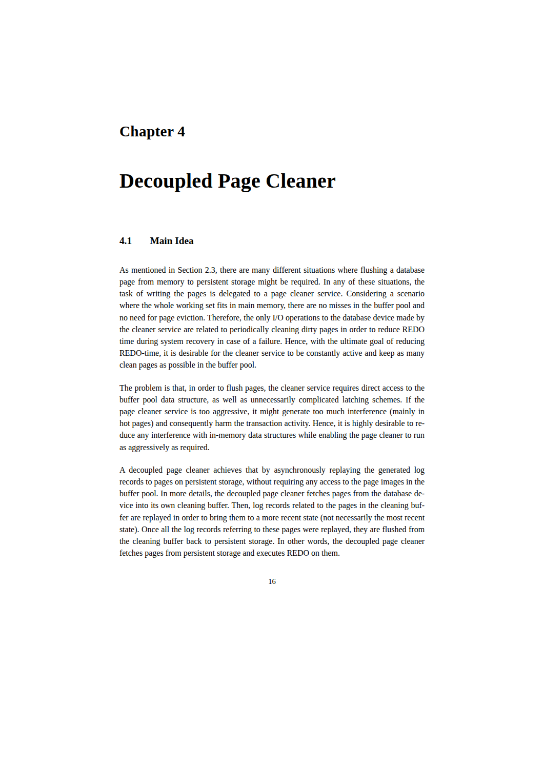Chapter 4
Decoupled Page Cleaner
4.1 Main Idea
As mentioned in Section 2.3, there are many different situations where flushing a database page from memory to persistent storage might be required. In any of these situations, the task of writing the pages is delegated to a page cleaner service. Considering a scenario where the whole working set fits in main memory, there are no misses in the buffer pool and no need for page eviction. Therefore, the only I/O operations to the database device made by the cleaner service are related to periodically cleaning dirty pages in order to reduce REDO time during system recovery in case of a failure. Hence, with the ultimate goal of reducing REDO-time, it is desirable for the cleaner service to be constantly active and keep as many clean pages as possible in the buffer pool.
The problem is that, in order to flush pages, the cleaner service requires direct access to the buffer pool data structure, as well as unnecessarily complicated latching schemes. If the page cleaner service is too aggressive, it might generate too much interference (mainly in hot pages) and consequently harm the transaction activity. Hence, it is highly desirable to reduce any interference with in-memory data structures while enabling the page cleaner to run as aggressively as required.
A decoupled page cleaner achieves that by asynchronously replaying the generated log records to pages on persistent storage, without requiring any access to the page images in the buffer pool. In more details, the decoupled page cleaner fetches pages from the database device into its own cleaning buffer. Then, log records related to the pages in the cleaning buffer are replayed in order to bring them to a more recent state (not necessarily the most recent state). Once all the log records referring to these pages were replayed, they are flushed from the cleaning buffer back to persistent storage. In other words, the decoupled page cleaner fetches pages from persistent storage and executes REDO on them.
16